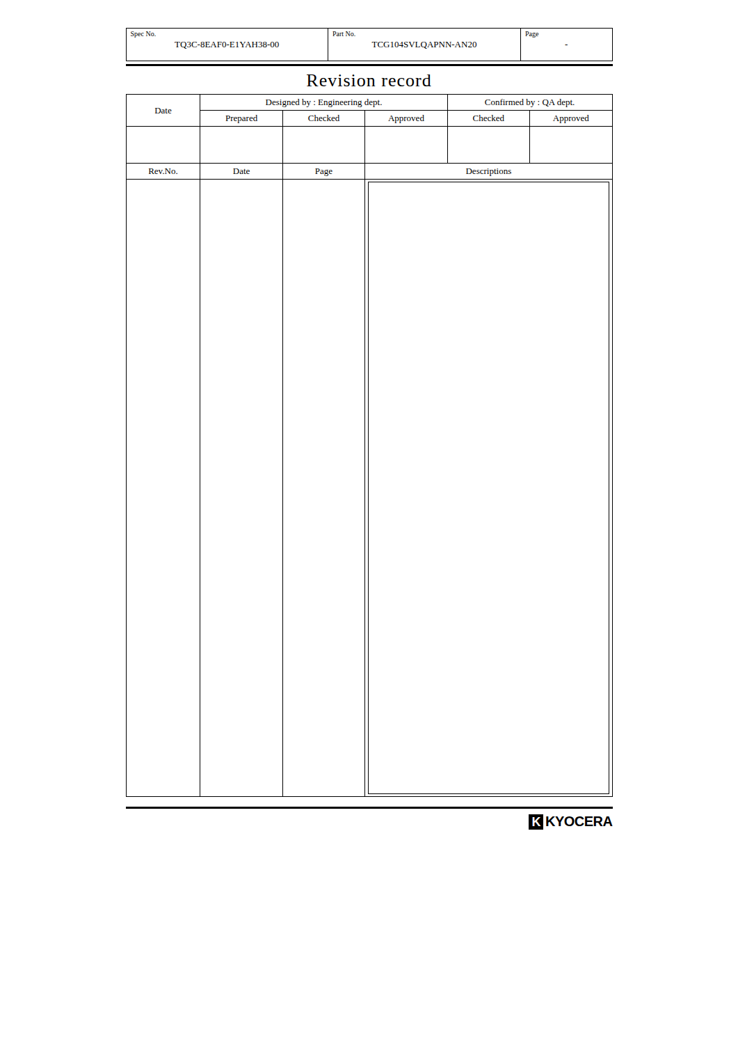| Spec No. TQ3C-8EAF0-E1YAH38-00 | Part No. TCG104SVLQAPNN-AN20 | Page - |
Revision record
| Date | Designed by : Engineering dept. | Confirmed by : QA dept. |
| --- | --- | --- |
| Prepared | Checked | Approved | Checked | Approved |
| Rev.No. | Date | Page | Descriptions |
KKYOCERA